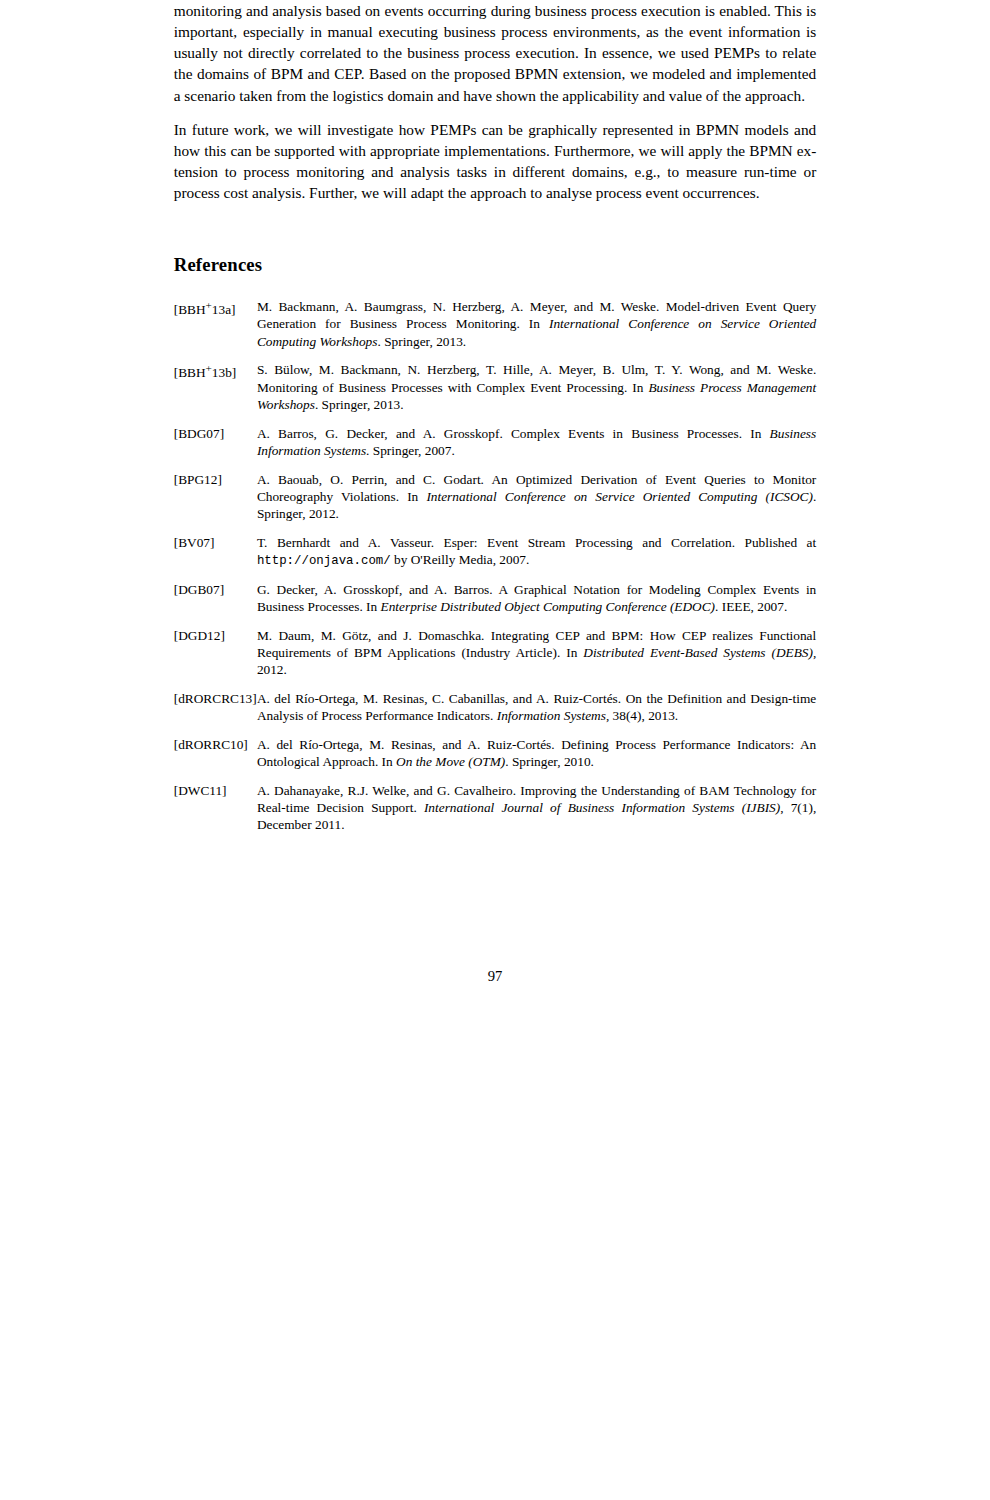monitoring and analysis based on events occurring during business process execution is enabled. This is important, especially in manual executing business process environments, as the event information is usually not directly correlated to the business process execution. In essence, we used PEMPs to relate the domains of BPM and CEP. Based on the proposed BPMN extension, we modeled and implemented a scenario taken from the logistics domain and have shown the applicability and value of the approach.
In future work, we will investigate how PEMPs can be graphically represented in BPMN models and how this can be supported with appropriate implementations. Furthermore, we will apply the BPMN extension to process monitoring and analysis tasks in different domains, e.g., to measure run-time or process cost analysis. Further, we will adapt the approach to analyse process event occurrences.
References
| [BBH + 13a] | M. Backmann, A. Baumgrass, N. Herzberg, A. Meyer, and M. Weske. Model-driven Event Query Generation for Business Process Monitoring. In International Conference on Service Oriented Computing Workshops . Springer, 2013. |
| [BBH + 13b] | S. Bülow, M. Backmann, N. Herzberg, T. Hille, A. Meyer, B. Ulm, T. Y. Wong, and M. Weske. Monitoring of Business Processes with Complex Event Processing. In Business Process Management Workshops . Springer, 2013. |
| [BDG07] | A. Barros, G. Decker, and A. Grosskopf. Complex Events in Business Processes. In Business Information Systems . Springer, 2007. |
| [BPG12] | A. Baouab, O. Perrin, and C. Godart. An Optimized Derivation of Event Queries to Monitor Choreography Violations. In International Conference on Service Oriented Computing (ICSOC) . Springer, 2012. |
| [BV07] | T. Bernhardt and A. Vasseur. Esper: Event Stream Processing and Correlation. Published at http://onjava.com/ by O'Reilly Media, 2007. |
| [DGB07] | G. Decker, A. Grosskopf, and A. Barros. A Graphical Notation for Modeling Complex Events in Business Processes. In Enterprise Distributed Object Computing Conference (EDOC) . IEEE, 2007. |
| [DGD12] | M. Daum, M. Götz, and J. Domaschka. Integrating CEP and BPM: How CEP realizes Functional Requirements of BPM Applications (Industry Article). In Distributed Event-Based Systems (DEBS) , 2012. |
| [dRORCRC13] | A. del Río-Ortega, M. Resinas, C. Cabanillas, and A. Ruiz-Cortés. On the Definition and Design-time Analysis of Process Performance Indicators. Information Systems , 38(4), 2013. |
| [dRORRC10] | A. del Río-Ortega, M. Resinas, and A. Ruiz-Cortés. Defining Process Performance Indicators: An Ontological Approach. In On the Move (OTM) . Springer, 2010. |
| [DWC11] | A. Dahanayake, R.J. Welke, and G. Cavalheiro. Improving the Understanding of BAM Technology for Real-time Decision Support. International Journal of Business Information Systems (IJBIS) , 7(1), December 2011. |
97